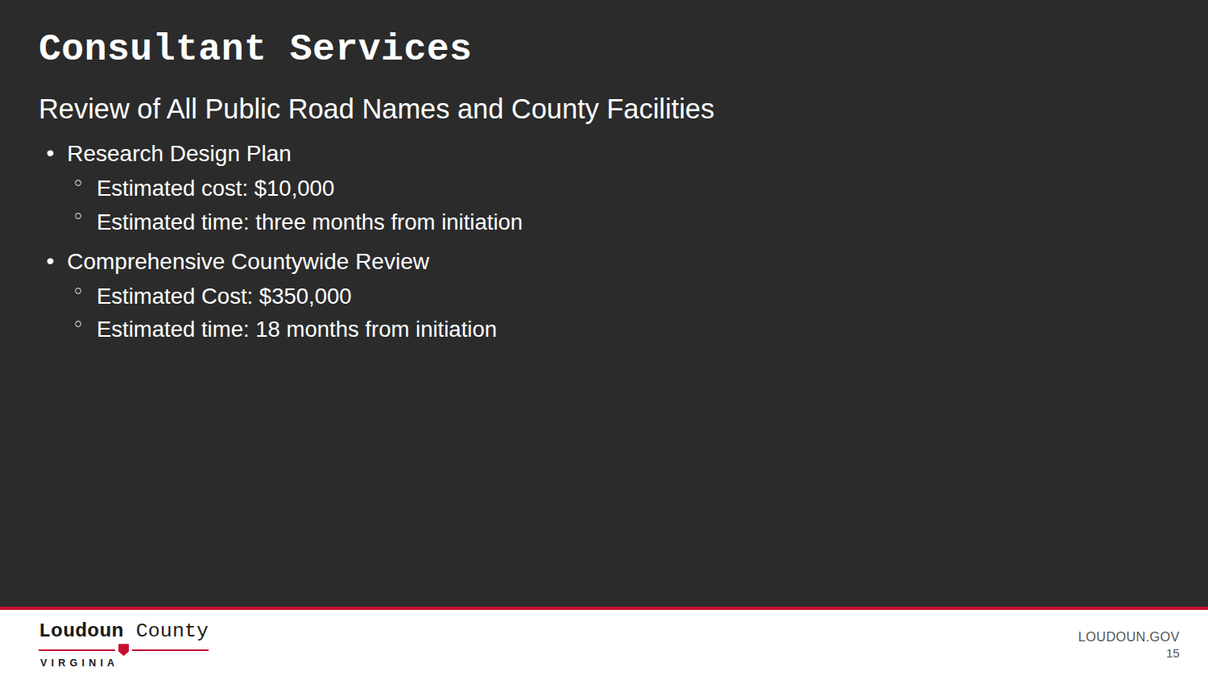Consultant Services
Review of All Public Road Names and County Facilities
Research Design Plan
Estimated cost: $10,000
Estimated time: three months from initiation
Comprehensive Countywide Review
Estimated Cost: $350,000
Estimated time: 18 months from initiation
Loudoun County
VIRGINIA
LOUDOUN.GOV
15